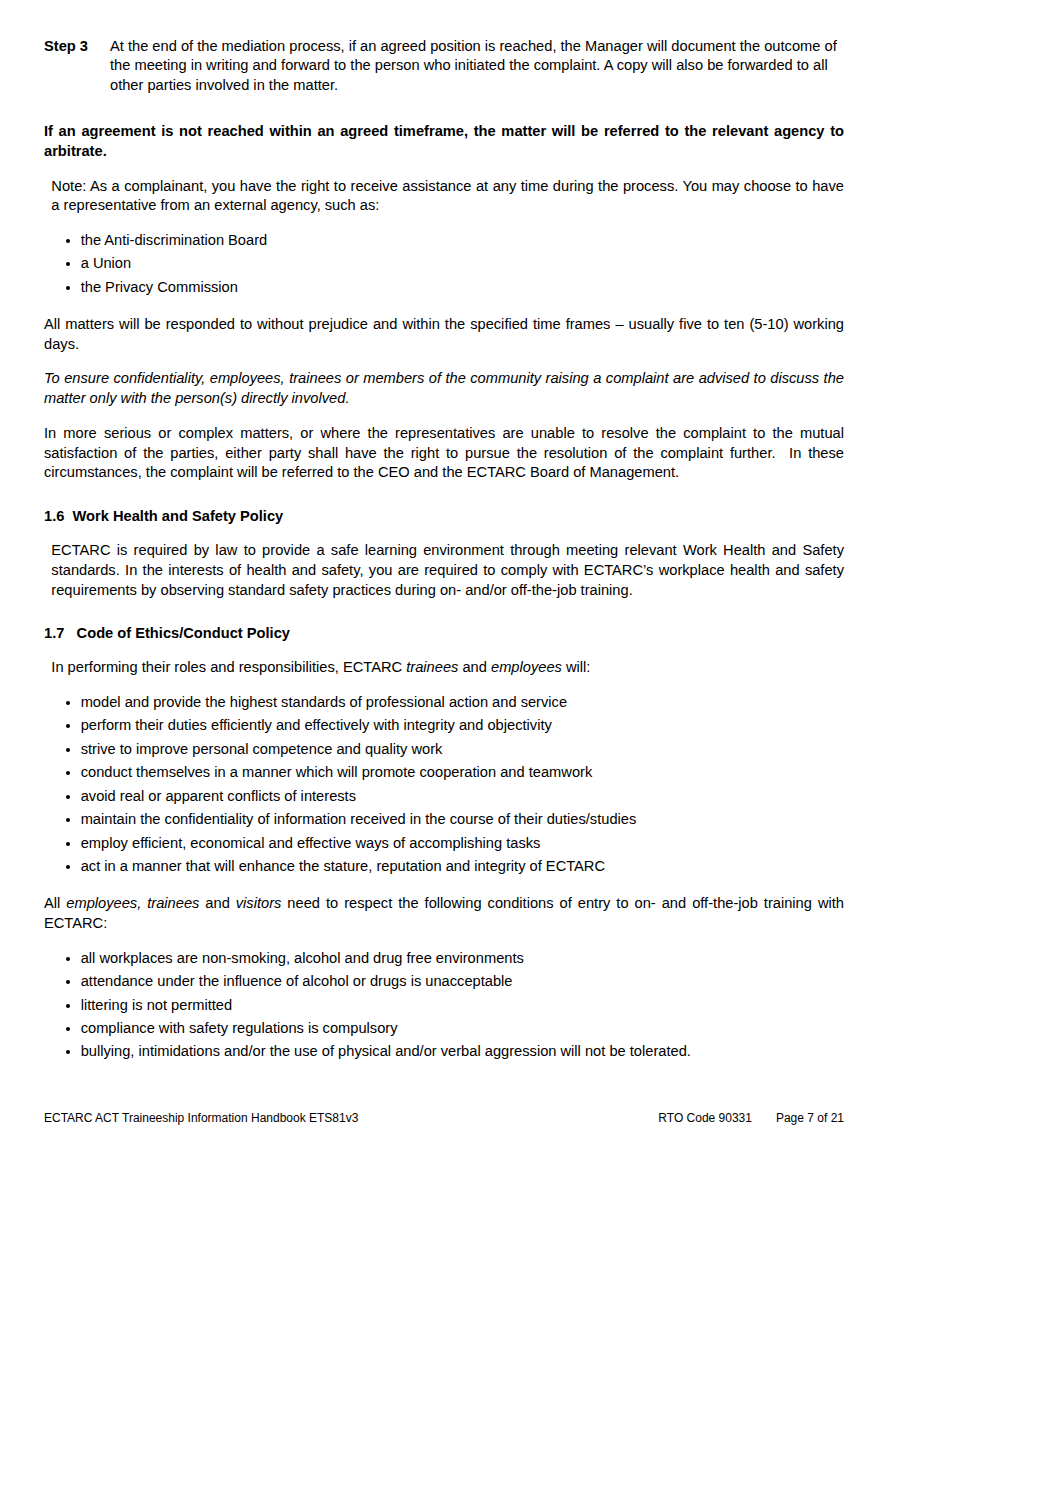Step 3
At the end of the mediation process, if an agreed position is reached, the Manager will document the outcome of the meeting in writing and forward to the person who initiated the complaint. A copy will also be forwarded to all other parties involved in the matter.
If an agreement is not reached within an agreed timeframe, the matter will be referred to the relevant agency to arbitrate.
Note: As a complainant, you have the right to receive assistance at any time during the process. You may choose to have a representative from an external agency, such as:
the Anti-discrimination Board
a Union
the Privacy Commission
All matters will be responded to without prejudice and within the specified time frames – usually five to ten (5-10) working days.
To ensure confidentiality, employees, trainees or members of the community raising a complaint are advised to discuss the matter only with the person(s) directly involved.
In more serious or complex matters, or where the representatives are unable to resolve the complaint to the mutual satisfaction of the parties, either party shall have the right to pursue the resolution of the complaint further. In these circumstances, the complaint will be referred to the CEO and the ECTARC Board of Management.
1.6 Work Health and Safety Policy
ECTARC is required by law to provide a safe learning environment through meeting relevant Work Health and Safety standards. In the interests of health and safety, you are required to comply with ECTARC’s workplace health and safety requirements by observing standard safety practices during on- and/or off-the-job training.
1.7 Code of Ethics/Conduct Policy
In performing their roles and responsibilities, ECTARC trainees and employees will:
model and provide the highest standards of professional action and service
perform their duties efficiently and effectively with integrity and objectivity
strive to improve personal competence and quality work
conduct themselves in a manner which will promote cooperation and teamwork
avoid real or apparent conflicts of interests
maintain the confidentiality of information received in the course of their duties/studies
employ efficient, economical and effective ways of accomplishing tasks
act in a manner that will enhance the stature, reputation and integrity of ECTARC
All employees, trainees and visitors need to respect the following conditions of entry to on- and off-the-job training with ECTARC:
all workplaces are non-smoking, alcohol and drug free environments
attendance under the influence of alcohol or drugs is unacceptable
littering is not permitted
compliance with safety regulations is compulsory
bullying, intimidations and/or the use of physical and/or verbal aggression will not be tolerated.
ECTARC ACT Traineeship Information Handbook ETS81v3 RTO Code 90331 Page 7 of 21